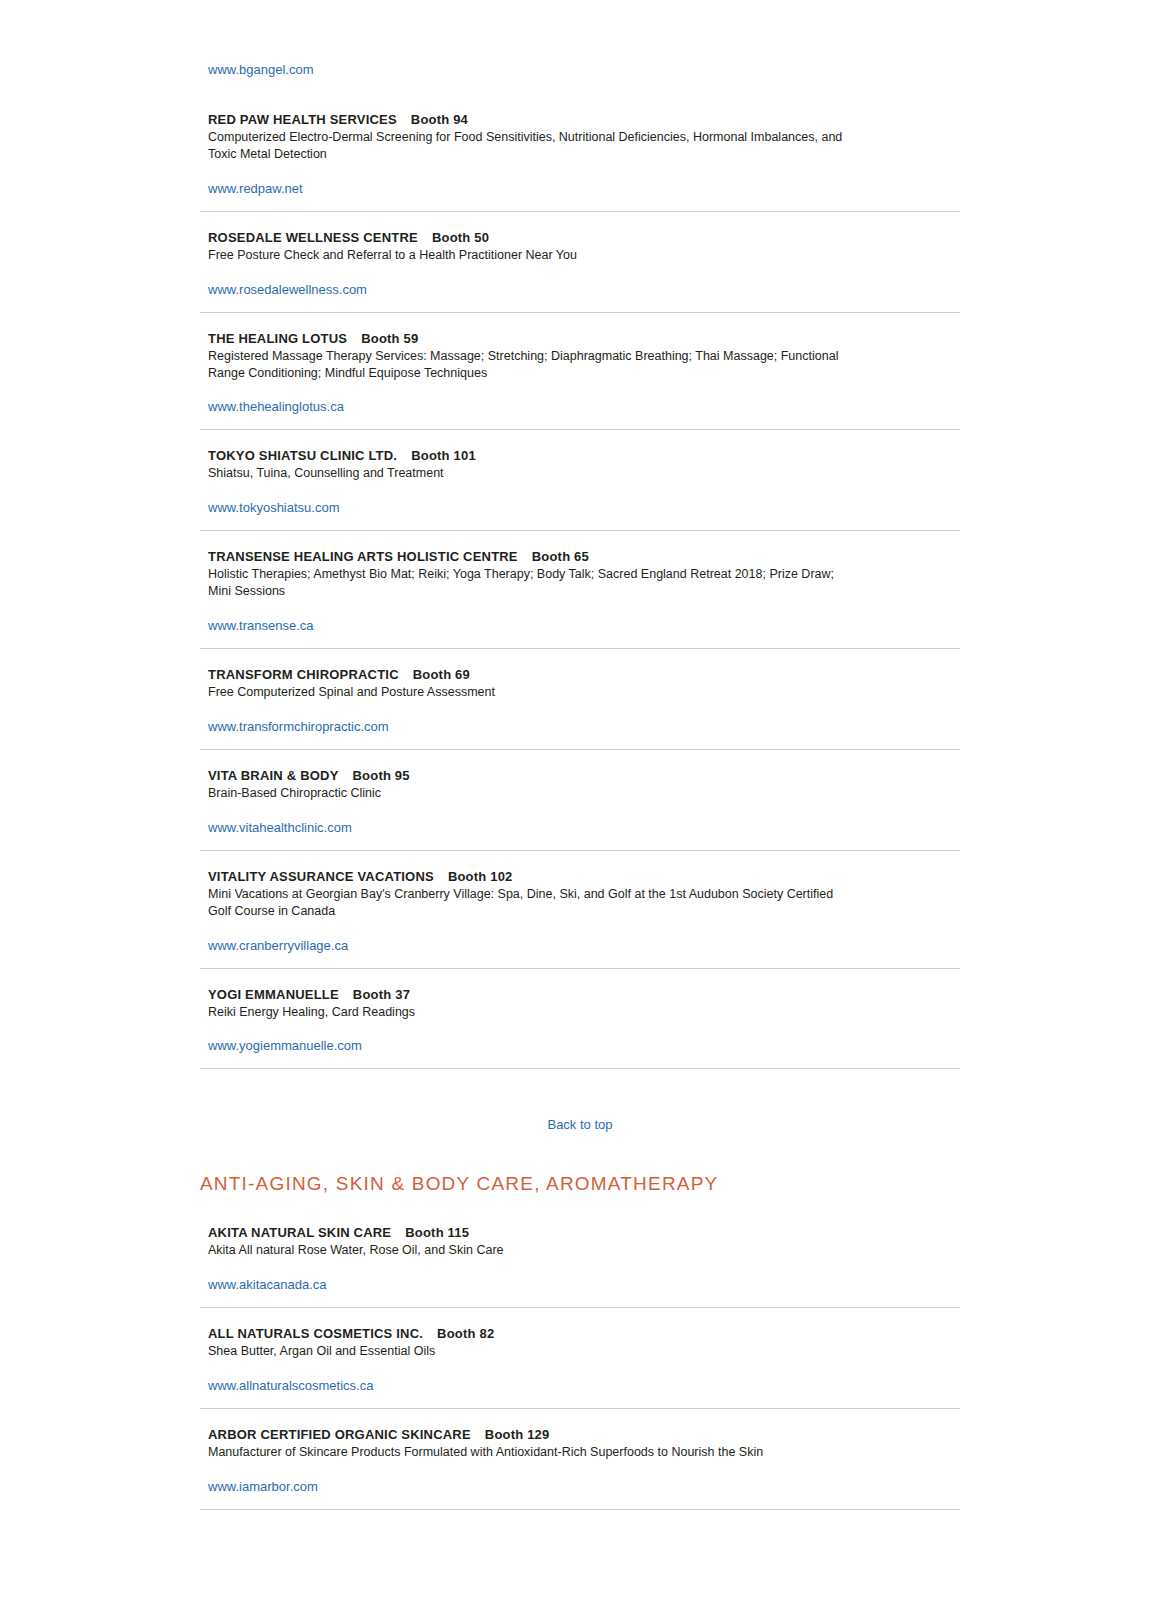www.bgangel.com
RED PAW HEALTH SERVICESBooth 94
Computerized Electro-Dermal Screening for Food Sensitivities, Nutritional Deficiencies, Hormonal Imbalances, and Toxic Metal Detection
www.redpaw.net
ROSEDALE WELLNESS CENTREBooth 50
Free Posture Check and Referral to a Health Practitioner Near You
www.rosedalewellness.com
THE HEALING LOTUSBooth 59
Registered Massage Therapy Services: Massage; Stretching; Diaphragmatic Breathing; Thai Massage; Functional Range Conditioning; Mindful Equipose Techniques
www.thehealinglotus.ca
TOKYO SHIATSU CLINIC LTD.Booth 101
Shiatsu, Tuina, Counselling and Treatment
www.tokyoshiatsu.com
TRANSENSE HEALING ARTS HOLISTIC CENTREBooth 65
Holistic Therapies; Amethyst Bio Mat; Reiki; Yoga Therapy; Body Talk; Sacred England Retreat 2018; Prize Draw; Mini Sessions
www.transense.ca
TRANSFORM CHIROPRACTICBooth 69
Free Computerized Spinal and Posture Assessment
www.transformchiropractic.com
VITA BRAIN & BODYBooth 95
Brain-Based Chiropractic Clinic
www.vitahealthclinic.com
VITALITY ASSURANCE VACATIONSBooth 102
Mini Vacations at Georgian Bay's Cranberry Village: Spa, Dine, Ski, and Golf at the 1st Audubon Society Certified Golf Course in Canada
www.cranberryvillage.ca
YOGI EMMANUELLEBooth 37
Reiki Energy Healing, Card Readings
www.yogiemmanuelle.com
Back to top
ANTI-AGING, SKIN & BODY CARE, AROMATHERAPY
AKITA NATURAL SKIN CAREBooth 115
Akita All natural Rose Water, Rose Oil, and Skin Care
www.akitacanada.ca
ALL NATURALS COSMETICS INC.Booth 82
Shea Butter, Argan Oil and Essential Oils
www.allnaturalscosmetics.ca
ARBOR CERTIFIED ORGANIC SKINCAREBooth 129
Manufacturer of Skincare Products Formulated with Antioxidant-Rich Superfoods to Nourish the Skin
www.iamarbor.com